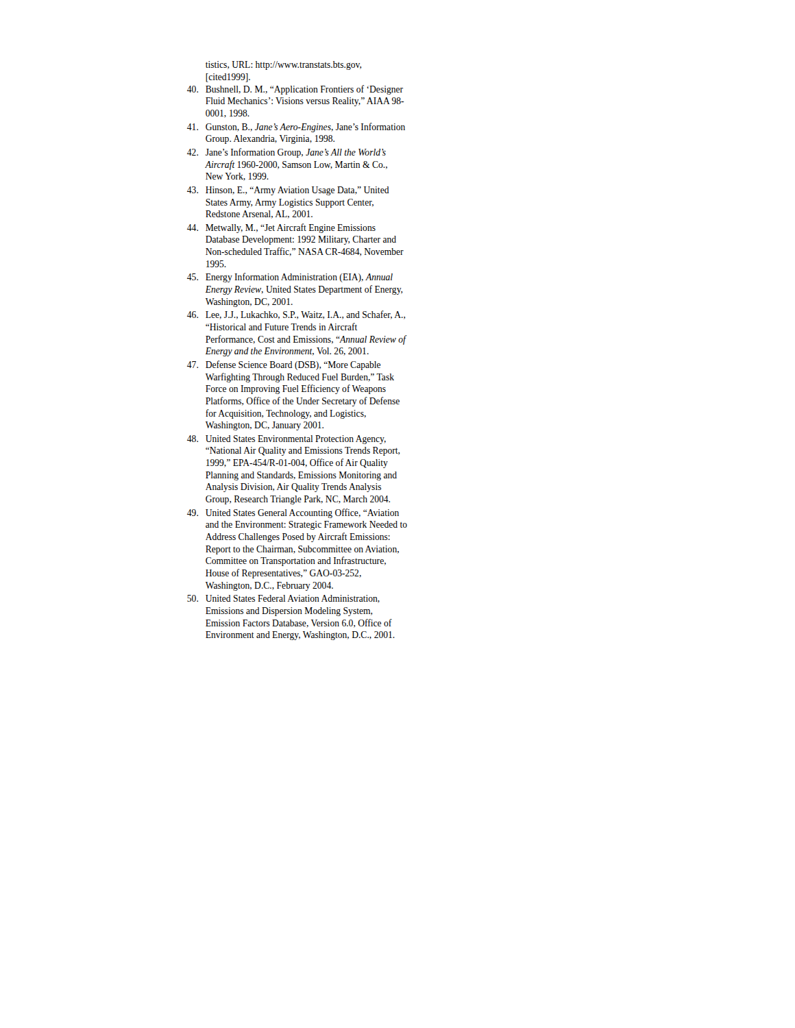tistics, URL: http://www.transtats.bts.gov, [cited1999].
40. Bushnell, D. M., “Application Frontiers of ‘Designer Fluid Mechanics’: Visions versus Reality,” AIAA 98-0001, 1998.
41. Gunston, B., Jane’s Aero-Engines, Jane’s Information Group. Alexandria, Virginia, 1998.
42. Jane’s Information Group, Jane’s All the World’s Aircraft 1960-2000, Samson Low, Martin & Co., New York, 1999.
43. Hinson, E., “Army Aviation Usage Data,” United States Army, Army Logistics Support Center, Redstone Arsenal, AL, 2001.
44. Metwally, M., “Jet Aircraft Engine Emissions Database Development: 1992 Military, Charter and Non-scheduled Traffic,” NASA CR-4684, November 1995.
45. Energy Information Administration (EIA), Annual Energy Review, United States Department of Energy, Washington, DC, 2001.
46. Lee, J.J., Lukachko, S.P., Waitz, I.A., and Schafer, A., “Historical and Future Trends in Aircraft Performance, Cost and Emissions, “Annual Review of Energy and the Environment, Vol. 26, 2001.
47. Defense Science Board (DSB), “More Capable Warfighting Through Reduced Fuel Burden,” Task Force on Improving Fuel Efficiency of Weapons Platforms, Office of the Under Secretary of Defense for Acquisition, Technology, and Logistics, Washington, DC, January 2001.
48. United States Environmental Protection Agency, “National Air Quality and Emissions Trends Report, 1999,” EPA-454/R-01-004, Office of Air Quality Planning and Standards, Emissions Monitoring and Analysis Division, Air Quality Trends Analysis Group, Research Triangle Park, NC, March 2004.
49. United States General Accounting Office, “Aviation and the Environment: Strategic Framework Needed to Address Challenges Posed by Aircraft Emissions: Report to the Chairman, Subcommittee on Aviation, Committee on Transportation and Infrastructure, House of Representatives,” GAO-03-252, Washington, D.C., February 2004.
50. United States Federal Aviation Administration, Emissions and Dispersion Modeling System, Emission Factors Database, Version 6.0, Office of Environment and Energy, Washington, D.C., 2001.